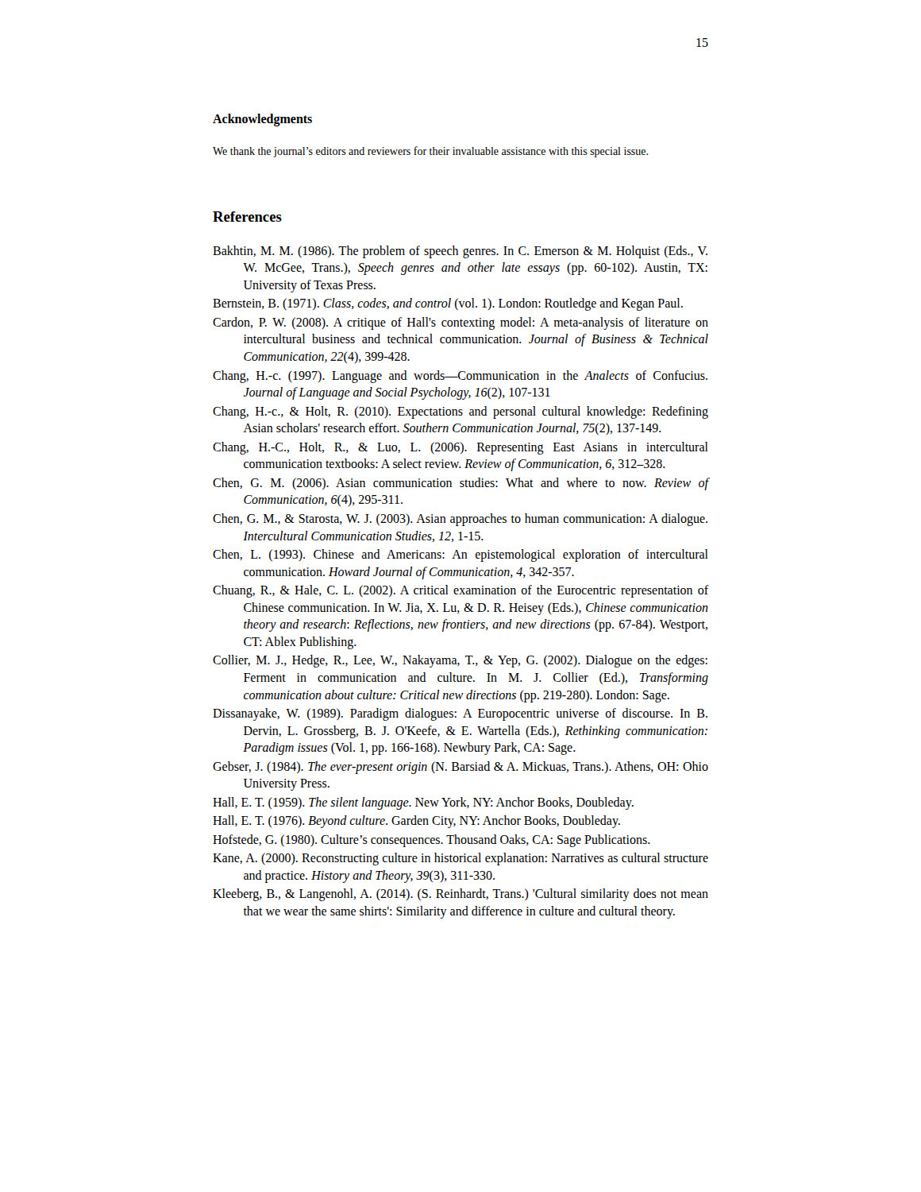15
Acknowledgments
We thank the journal’s editors and reviewers for their invaluable assistance with this special issue.
References
Bakhtin, M. M. (1986). The problem of speech genres. In C. Emerson & M. Holquist (Eds., V. W. McGee, Trans.), Speech genres and other late essays (pp. 60-102). Austin, TX: University of Texas Press.
Bernstein, B. (1971). Class, codes, and control (vol. 1). London: Routledge and Kegan Paul.
Cardon, P. W. (2008). A critique of Hall's contexting model: A meta-analysis of literature on intercultural business and technical communication. Journal of Business & Technical Communication, 22(4), 399-428.
Chang, H.-c. (1997). Language and words—Communication in the Analects of Confucius. Journal of Language and Social Psychology, 16(2), 107-131
Chang, H.-c., & Holt, R. (2010). Expectations and personal cultural knowledge: Redefining Asian scholars' research effort. Southern Communication Journal, 75(2), 137-149.
Chang, H.-C., Holt, R., & Luo, L. (2006). Representing East Asians in intercultural communication textbooks: A select review. Review of Communication, 6, 312–328.
Chen, G. M. (2006). Asian communication studies: What and where to now. Review of Communication, 6(4), 295-311.
Chen, G. M., & Starosta, W. J. (2003). Asian approaches to human communication: A dialogue. Intercultural Communication Studies, 12, 1-15.
Chen, L. (1993). Chinese and Americans: An epistemological exploration of intercultural communication. Howard Journal of Communication, 4, 342-357.
Chuang, R., & Hale, C. L. (2002). A critical examination of the Eurocentric representation of Chinese communication. In W. Jia, X. Lu, & D. R. Heisey (Eds.), Chinese communication theory and research: Reflections, new frontiers, and new directions (pp. 67-84). Westport, CT: Ablex Publishing.
Collier, M. J., Hedge, R., Lee, W., Nakayama, T., & Yep, G. (2002). Dialogue on the edges: Ferment in communication and culture. In M. J. Collier (Ed.), Transforming communication about culture: Critical new directions (pp. 219-280). London: Sage.
Dissanayake, W. (1989). Paradigm dialogues: A Europocentric universe of discourse. In B. Dervin, L. Grossberg, B. J. O'Keefe, & E. Wartella (Eds.), Rethinking communication: Paradigm issues (Vol. 1, pp. 166-168). Newbury Park, CA: Sage.
Gebser, J. (1984). The ever-present origin (N. Barsiad & A. Mickuas, Trans.). Athens, OH: Ohio University Press.
Hall, E. T. (1959). The silent language. New York, NY: Anchor Books, Doubleday.
Hall, E. T. (1976). Beyond culture. Garden City, NY: Anchor Books, Doubleday.
Hofstede, G. (1980). Culture’s consequences. Thousand Oaks, CA: Sage Publications.
Kane, A. (2000). Reconstructing culture in historical explanation: Narratives as cultural structure and practice. History and Theory, 39(3), 311-330.
Kleeberg, B., & Langenohl, A. (2014). (S. Reinhardt, Trans.) 'Cultural similarity does not mean that we wear the same shirts': Similarity and difference in culture and cultural theory.